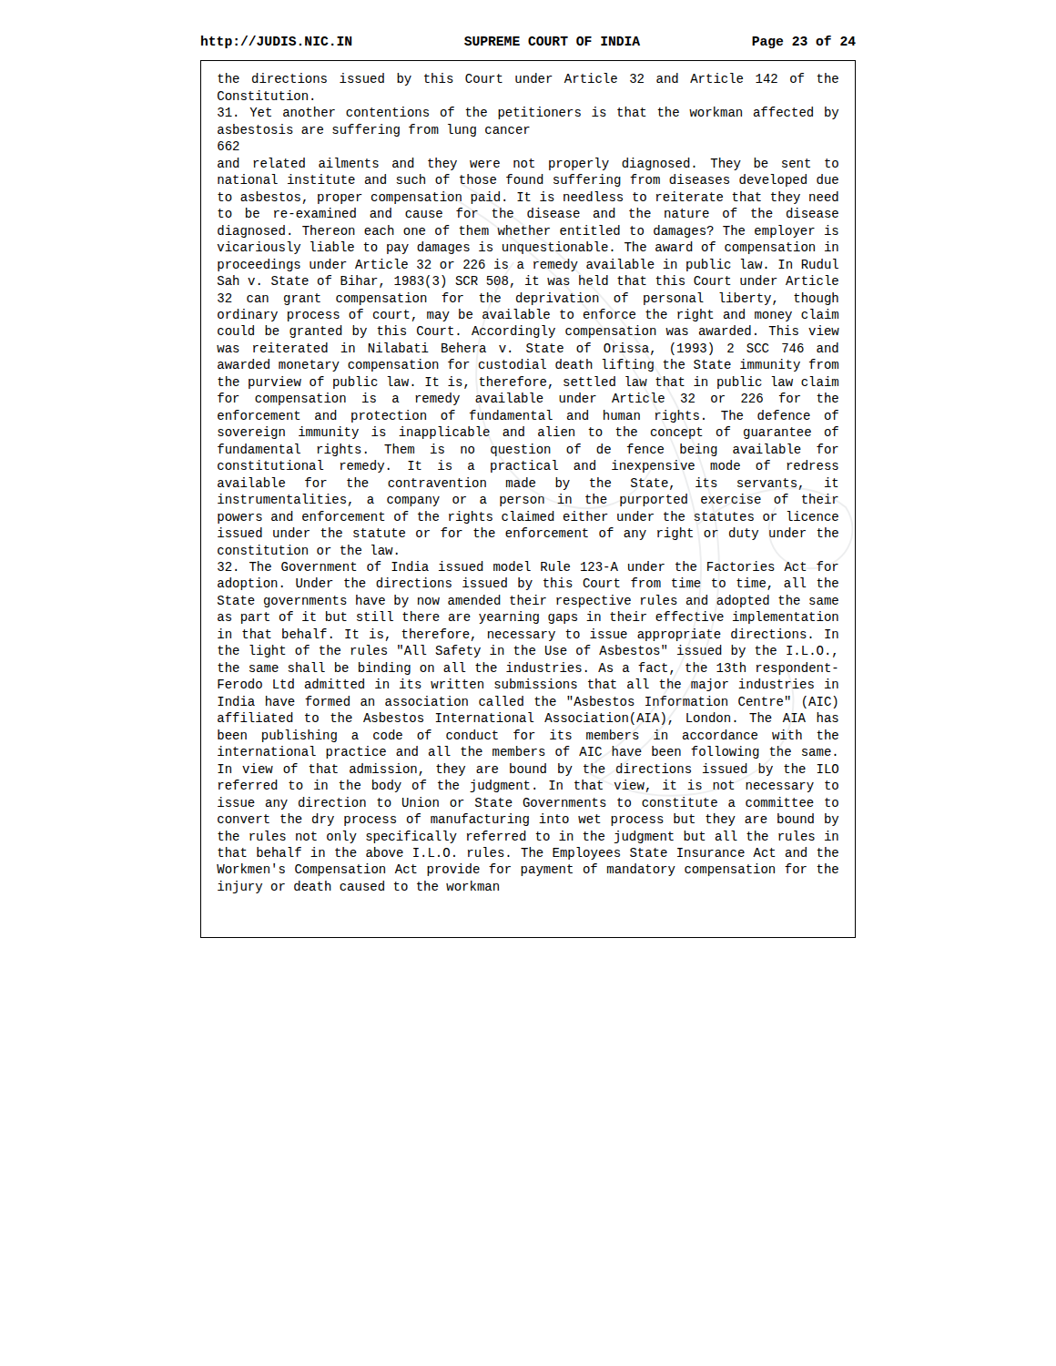http://JUDIS.NIC.IN SUPREME COURT OF INDIA Page 23 of 24
the directions issued by this Court under Article 32 and Article 142 of the Constitution.
31. Yet another contentions of the petitioners is that the workman affected by asbestosis are suffering from lung cancer
662
and related ailments and they were not properly diagnosed. They be sent to national institute and such of those found suffering from diseases developed due to asbestos, proper compensation paid. It is needless to reiterate that they need to be re-examined and cause for the disease and the nature of the disease diagnosed. Thereon each one of them whether entitled to damages? The employer is vicariously liable to pay damages is unquestionable. The award of compensation in proceedings under Article 32 or 226 is a remedy available in public law. In Rudul Sah v. State of Bihar, 1983(3) SCR 508, it was held that this Court under Article 32 can grant compensation for the deprivation of personal liberty, though ordinary process of court, may be available to enforce the right and money claim could be granted by this Court. Accordingly compensation was awarded. This view was reiterated in Nilabati Behera v. State of Orissa, (1993) 2 SCC 746 and awarded monetary compensation for custodial death lifting the State immunity from the purview of public law. It is, therefore, settled law that in public law claim for compensation is a remedy available under Article 32 or 226 for the enforcement and protection of fundamental and human rights. The defence of sovereign immunity is inapplicable and alien to the concept of guarantee of fundamental rights. Them is no question of de fence being available for constitutional remedy. It is a practical and inexpensive mode of redress available for the contravention made by the State, its servants, it instrumentalities, a company or a person in the purported exercise of their powers and enforcement of the rights claimed either under the statutes or licence issued under the statute or for the enforcement of any right or duty under the constitution or the law.
32. The Government of India issued model Rule 123-A under the Factories Act for adoption. Under the directions issued by this Court from time to time, all the State governments have by now amended their respective rules and adopted the same as part of it but still there are yearning gaps in their effective implementation in that behalf. It is, therefore, necessary to issue appropriate directions. In the light of the rules "All Safety in the Use of Asbestos" issued by the I.L.O., the same shall be binding on all the industries. As a fact, the 13th respondent-Ferodo Ltd admitted in its written submissions that all the major industries in India have formed an association called the "Asbestos Information Centre" (AIC) affiliated to the Asbestos International Association(AIA), London. The AIA has been publishing a code of conduct for its members in accordance with the international practice and all the members of AIC have been following the same. In view of that admission, they are bound by the directions issued by the ILO referred to in the body of the judgment. In that view, it is not necessary to issue any direction to Union or State Governments to constitute a committee to convert the dry process of manufacturing into wet process but they are bound by the rules not only specifically referred to in the judgment but all the rules in that behalf in the above I.L.O. rules. The Employees State Insurance Act and the Workmen's Compensation Act provide for payment of mandatory compensation for the injury or death caused to the workman